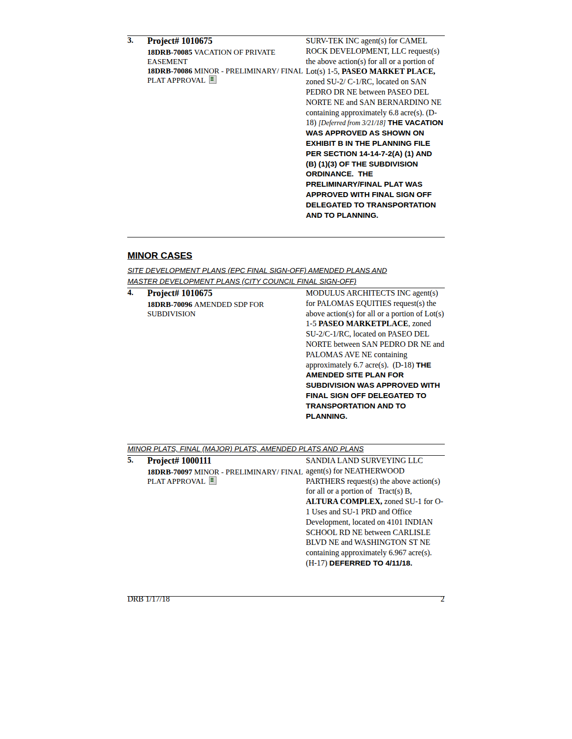| 3. | Project# 1010675 18DRB-70085 VACATION OF PRIVATE EASEMENT 18DRB-70086 MINOR - PRELIMINARY/ FINAL PLAT APPROVAL | SURV-TEK INC agent(s) for CAMEL ROCK DEVELOPMENT, LLC request(s) the above action(s) for all or a portion of Lot(s) 1-5, PASEO MARKET PLACE, zoned SU-2/ C-1/RC, located on SAN PEDRO DR NE between PASEO DEL NORTE NE and SAN BERNARDINO NE containing approximately 6.8 acre(s). (D-18) [Deferred from 3/21/18] THE VACATION WAS APPROVED AS SHOWN ON EXHIBIT B IN THE PLANNING FILE PER SECTION 14-14-7-2(A) (1) AND (B) (1)(3) OF THE SUBDIVISION ORDINANCE. THE PRELIMINARY/FINAL PLAT WAS APPROVED WITH FINAL SIGN OFF DELEGATED TO TRANSPORTATION AND TO PLANNING. |
MINOR CASES
SITE DEVELOPMENT PLANS (EPC FINAL SIGN-OFF) AMENDED PLANS AND
MASTER DEVELOPMENT PLANS (CITY COUNCIL FINAL SIGN-OFF)
| 4. | Project# 1010675 18DRB-70096 AMENDED SDP FOR SUBDIVISION | MODULUS ARCHITECTS INC agent(s) for PALOMAS EQUITIES request(s) the above action(s) for all or a portion of Lot(s) 1-5 PASEO MARKETPLACE , zoned SU-2/C-1/RC, located on PASEO DEL NORTE between SAN PEDRO DR NE and PALOMAS AVE NE containing approximately 6.7 acre(s). (D-18) THE AMENDED SITE PLAN FOR SUBDIVISION WAS APPROVED WITH FINAL SIGN OFF DELEGATED TO TRANSPORTATION AND TO PLANNING. |
MINOR PLATS, FINAL (MAJOR) PLATS, AMENDED PLATS AND PLANS
| 5. | Project# 1000111 18DRB-70097 MINOR - PRELIMINARY/ FINAL PLAT APPROVAL | SANDIA LAND SURVEYING LLC agent(s) for NEATHERWOOD PARTHERS request(s) the above action(s) for all or a portion of Tract(s) B, ALTURA COMPLEX, zoned SU-1 for O-1 Uses and SU-1 PRD and Office Development, located on 4101 INDIAN SCHOOL RD NE between CARLISLE BLVD NE and WASHINGTON ST NE containing approximately 6.967 acre(s). (H-17) DEFERRED TO 4/11/18. |
DRB 1/17/18 2